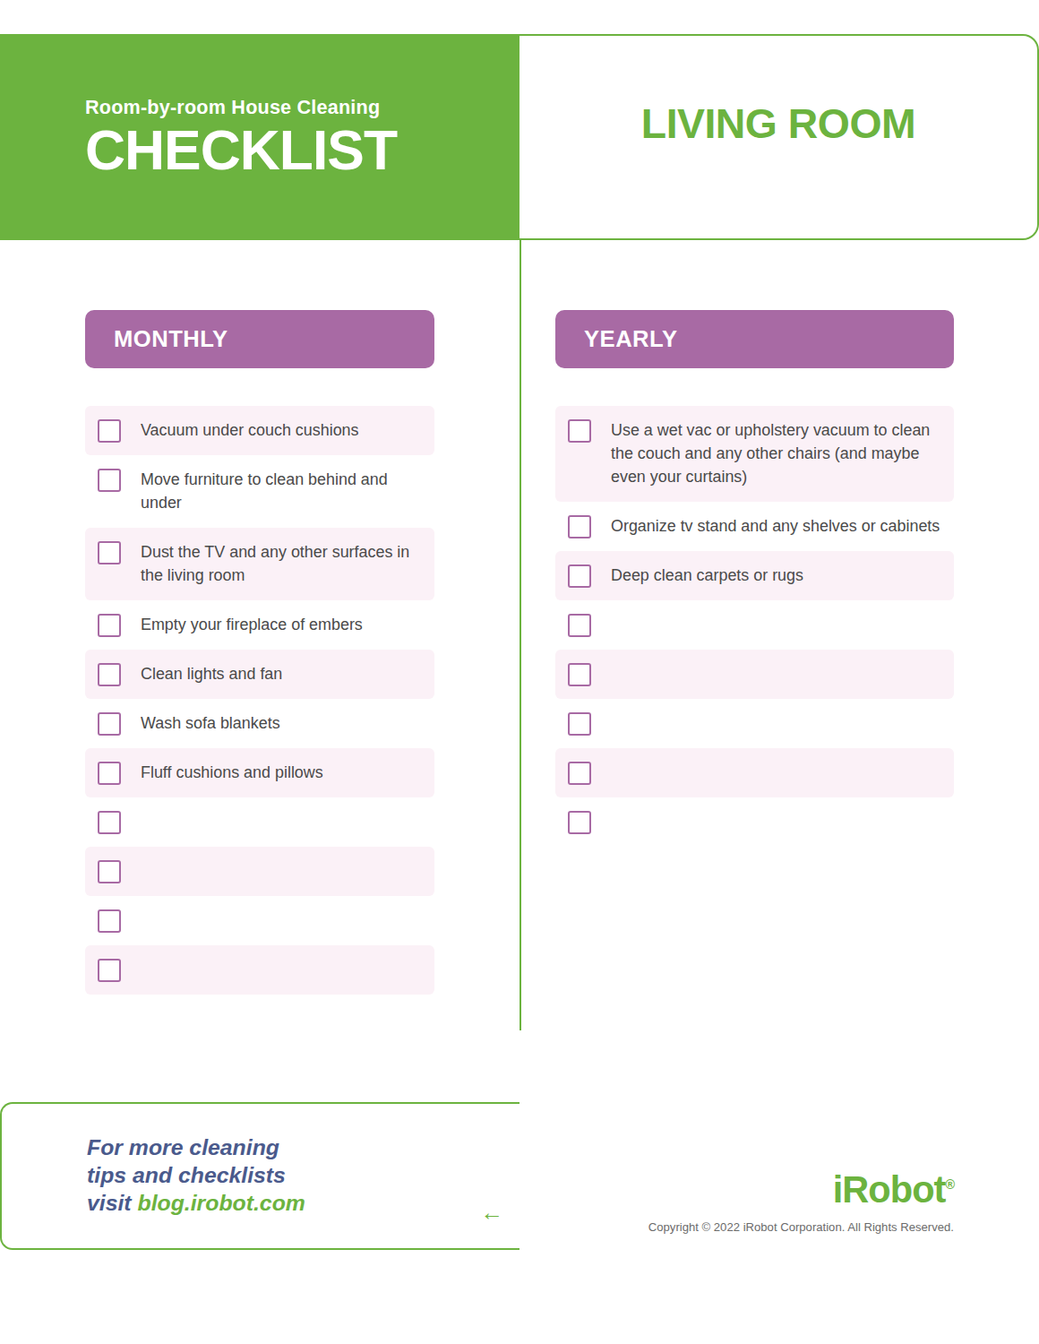Room-by-room House Cleaning
CHECKLIST
LIVING ROOM
MONTHLY
Vacuum under couch cushions
Move furniture to clean behind and under
Dust the TV and any other surfaces in the living room
Empty your fireplace of embers
Clean lights and fan
Wash sofa blankets
Fluff cushions and pillows
YEARLY
Use a wet vac or upholstery vacuum to clean the couch and any other chairs (and maybe even your curtains)
Organize tv stand and any shelves or cabinets
Deep clean carpets or rugs
For more cleaning
tips and checklists
visit blog.irobot.com
←
iRobot®
Copyright © 2022 iRobot Corporation. All Rights Reserved.